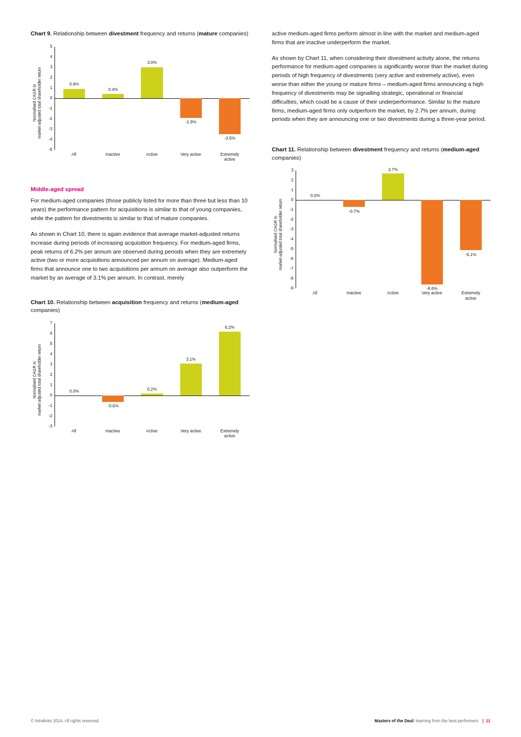Chart 9. Relationship between divestment frequency and returns (mature companies)
Normalised CAGR in
market-adjusted total shareholder return
5
4
3
2
1
0
-1
-2
-3
-4
-5
0.9%
0.4%
3.0%
-1.9%
-3.5%
All
Inactive
Active
Very active
Extremely
active
Middle-aged spread
For medium-aged companies (those publicly listed for more than three but less than 10 years) the performance pattern for acquisitions is similar to that of young companies, while the pattern for divestments is similar to that of mature companies.
As shown in Chart 10, there is again evidence that average market-adjusted returns increase during periods of increasing acquisition frequency. For medium-aged firms, peak returns of 6.2% per annum are observed during periods when they are extremely active (two or more acquisitions announced per annum on average). Medium-aged firms that announce one to two acquisitions per annum on average also outperform the market by an average of 3.1% per annum. In contrast, merely
Chart 10. Relationship between acquisition frequency and returns (medium-aged companies)
Normalised CAGR in
market-adjusted total shareholder return
7
6
5
4
3
2
1
0
-1
-2
-3
0.0%
-0.6%
0.2%
3.1%
6.2%
All
Inactive
Active
Very active
Extremely
active
active medium-aged firms perform almost in line with the market and medium-aged firms that are inactive underperform the market.
As shown by Chart 11, when considering their divestment activity alone, the returns performance for medium-aged companies is significantly worse than the market during periods of high frequency of divestments (very active and extremely active), even worse than either the young or mature firms – medium-aged firms announcing a high frequency of divestments may be signalling strategic, operational or financial difficulties, which could be a cause of their underperformance. Similar to the mature firms, medium-aged firms only outperform the market, by 2.7% per annum, during periods when they are announcing one or two divestments during a three-year period.
Chart 11. Relationship between divestment frequency and returns (medium-aged companies)
Normalised CAGR in
market-adjusted total shareholder return
3
2
1
0
-1
-2
-3
-4
-5
-6
-7
-8
-9
0.0%
-0.7%
2.7%
-8.6%
-5.1%
All
Inactive
Active
Very active
Extremely
active
© Intralinks 2014. All rights reserved.
Masters of the Deal: learning from the best performers | 11